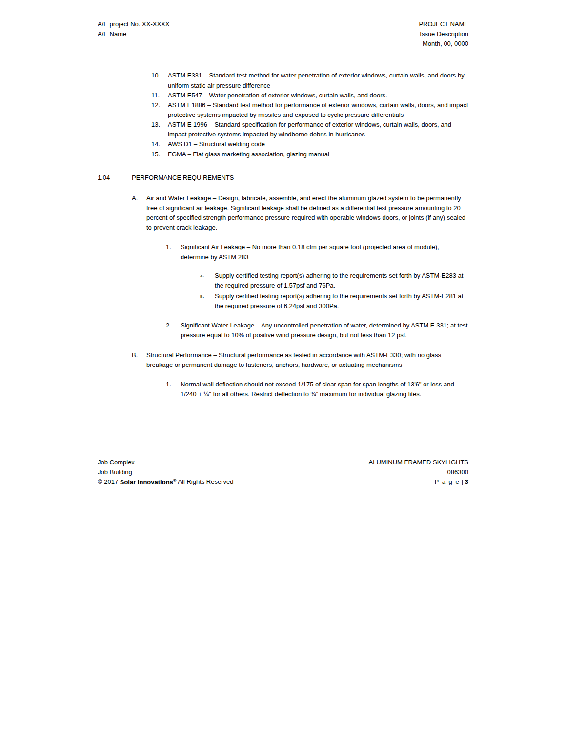A/E project No. XX-XXXX
A/E Name
PROJECT NAME
Issue Description
Month, 00, 0000
10. ASTM E331 – Standard test method for water penetration of exterior windows, curtain walls, and doors by uniform static air pressure difference
11. ASTM E547 – Water penetration of exterior windows, curtain walls, and doors.
12. ASTM E1886 – Standard test method for performance of exterior windows, curtain walls, doors, and impact protective systems impacted by missiles and exposed to cyclic pressure differentials
13. ASTM E 1996 – Standard specification for performance of exterior windows, curtain walls, doors, and impact protective systems impacted by windborne debris in hurricanes
14. AWS D1 – Structural welding code
15. FGMA – Flat glass marketing association, glazing manual
1.04 PERFORMANCE REQUIREMENTS
A. Air and Water Leakage – Design, fabricate, assemble, and erect the aluminum glazed system to be permanently free of significant air leakage. Significant leakage shall be defined as a differential test pressure amounting to 20 percent of specified strength performance pressure required with operable windows doors, or joints (if any) sealed to prevent crack leakage.
1. Significant Air Leakage – No more than 0.18 cfm per square foot (projected area of module), determine by ASTM 283
a. Supply certified testing report(s) adhering to the requirements set forth by ASTM-E283 at the required pressure of 1.57psf and 76Pa.
b. Supply certified testing report(s) adhering to the requirements set forth by ASTM-E281 at the required pressure of 6.24psf and 300Pa.
2. Significant Water Leakage – Any uncontrolled penetration of water, determined by ASTM E 331; at test pressure equal to 10% of positive wind pressure design, but not less than 12 psf.
B. Structural Performance – Structural performance as tested in accordance with ASTM-E330; with no glass breakage or permanent damage to fasteners, anchors, hardware, or actuating mechanisms
1. Normal wall deflection should not exceed 1/175 of clear span for span lengths of 13'6" or less and 1/240 + ¼" for all others. Restrict deflection to ¾” maximum for individual glazing lites.
Job Complex
Job Building
© 2017 Solar Innovations® All Rights Reserved
ALUMINUM FRAMED SKYLIGHTS
086300
P a g e | 3